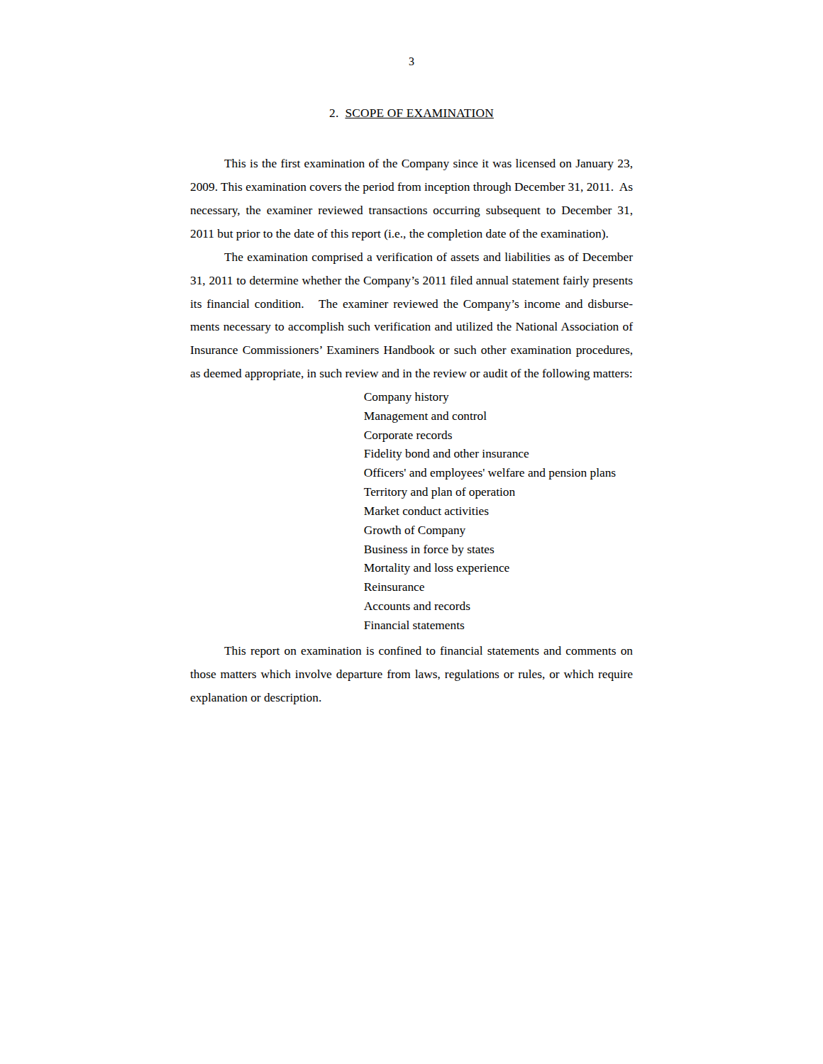3
2. SCOPE OF EXAMINATION
This is the first examination of the Company since it was licensed on January 23, 2009. This examination covers the period from inception through December 31, 2011. As necessary, the examiner reviewed transactions occurring subsequent to December 31, 2011 but prior to the date of this report (i.e., the completion date of the examination).
The examination comprised a verification of assets and liabilities as of December 31, 2011 to determine whether the Company’s 2011 filed annual statement fairly presents its financial condition. The examiner reviewed the Company’s income and disbursements necessary to accomplish such verification and utilized the National Association of Insurance Commissioners’ Examiners Handbook or such other examination procedures, as deemed appropriate, in such review and in the review or audit of the following matters:
Company history
Management and control
Corporate records
Fidelity bond and other insurance
Officers' and employees' welfare and pension plans
Territory and plan of operation
Market conduct activities
Growth of Company
Business in force by states
Mortality and loss experience
Reinsurance
Accounts and records
Financial statements
This report on examination is confined to financial statements and comments on those matters which involve departure from laws, regulations or rules, or which require explanation or description.